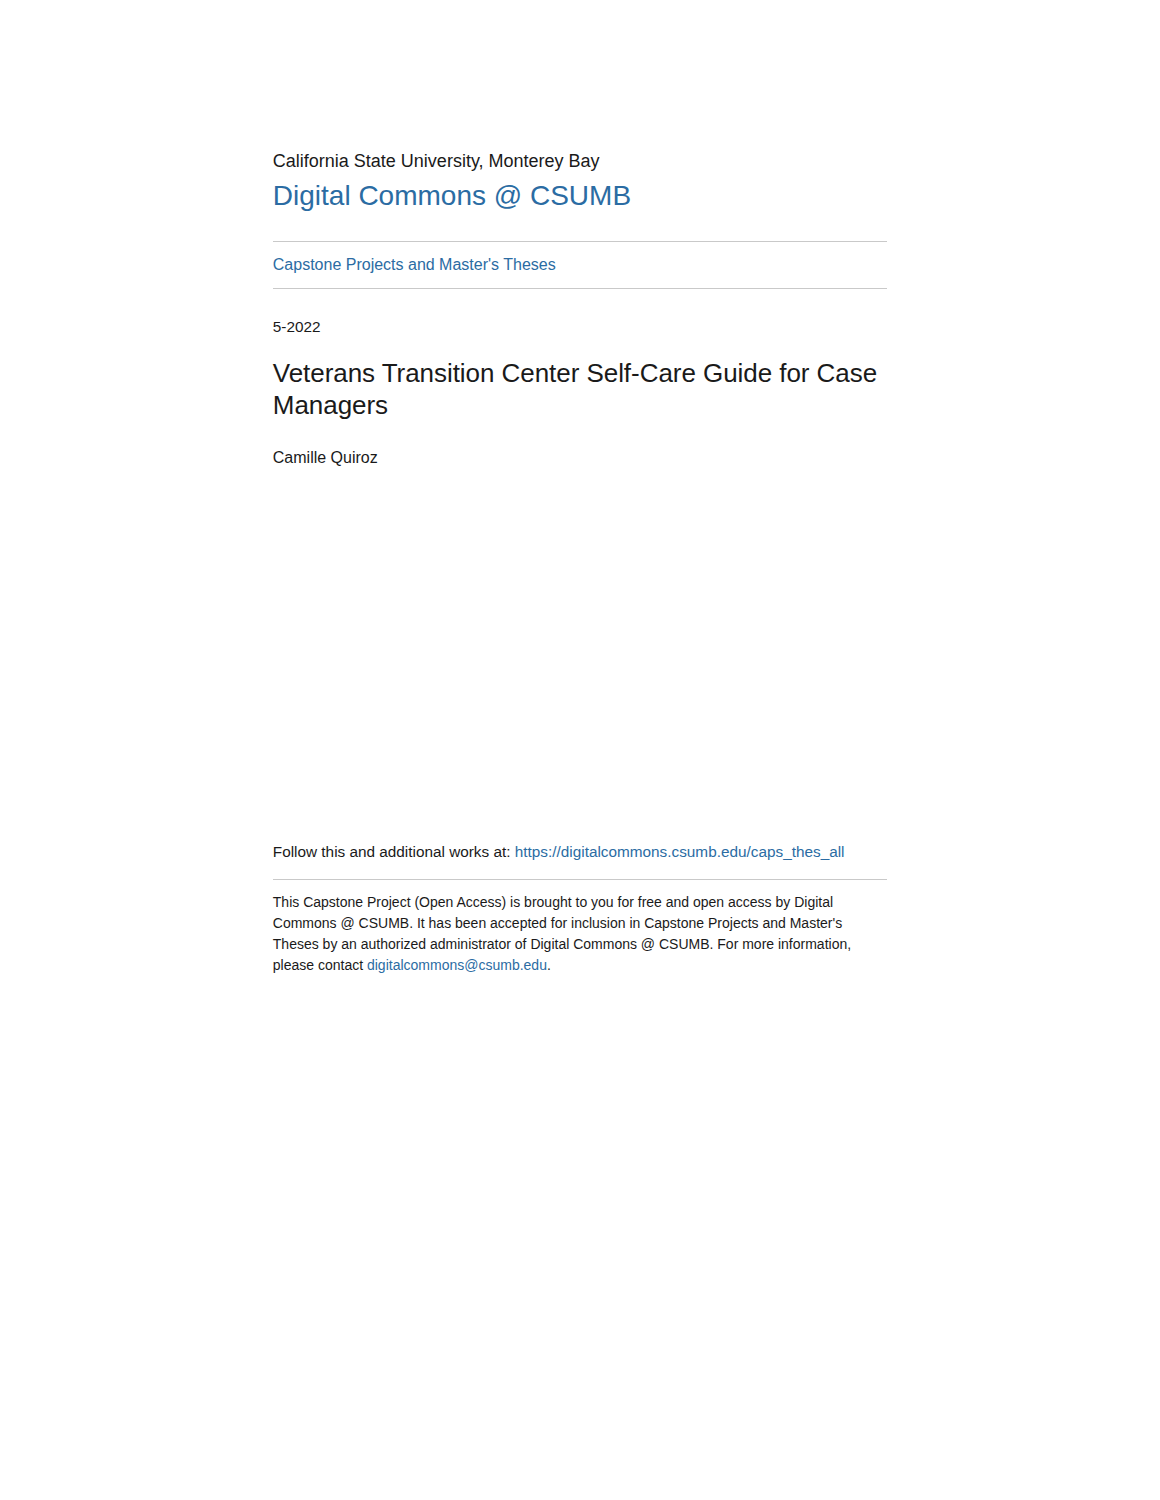California State University, Monterey Bay
Digital Commons @ CSUMB
Capstone Projects and Master's Theses
5-2022
Veterans Transition Center Self-Care Guide for Case Managers
Camille Quiroz
Follow this and additional works at: https://digitalcommons.csumb.edu/caps_thes_all
This Capstone Project (Open Access) is brought to you for free and open access by Digital Commons @ CSUMB. It has been accepted for inclusion in Capstone Projects and Master's Theses by an authorized administrator of Digital Commons @ CSUMB. For more information, please contact digitalcommons@csumb.edu.